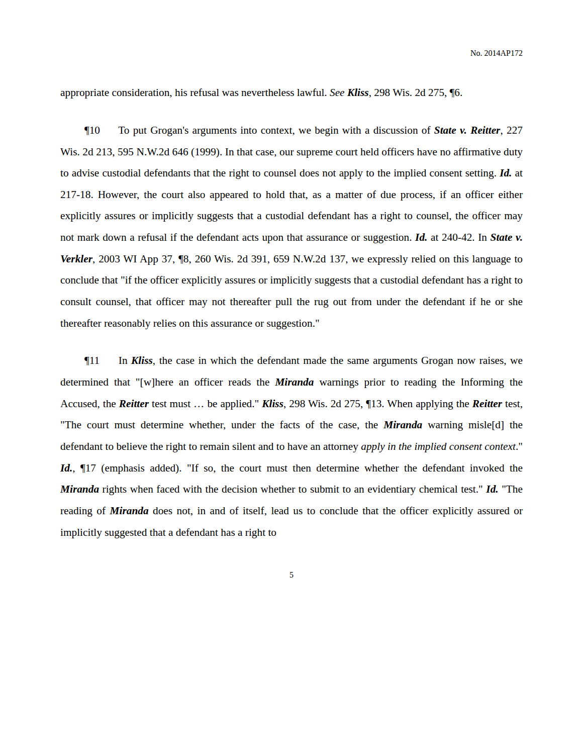No. 2014AP172
appropriate consideration, his refusal was nevertheless lawful. See Kliss, 298 Wis. 2d 275, ¶6.
¶10 To put Grogan's arguments into context, we begin with a discussion of State v. Reitter, 227 Wis. 2d 213, 595 N.W.2d 646 (1999). In that case, our supreme court held officers have no affirmative duty to advise custodial defendants that the right to counsel does not apply to the implied consent setting. Id. at 217-18. However, the court also appeared to hold that, as a matter of due process, if an officer either explicitly assures or implicitly suggests that a custodial defendant has a right to counsel, the officer may not mark down a refusal if the defendant acts upon that assurance or suggestion. Id. at 240-42. In State v. Verkler, 2003 WI App 37, ¶8, 260 Wis. 2d 391, 659 N.W.2d 137, we expressly relied on this language to conclude that "if the officer explicitly assures or implicitly suggests that a custodial defendant has a right to consult counsel, that officer may not thereafter pull the rug out from under the defendant if he or she thereafter reasonably relies on this assurance or suggestion."
¶11 In Kliss, the case in which the defendant made the same arguments Grogan now raises, we determined that "[w]here an officer reads the Miranda warnings prior to reading the Informing the Accused, the Reitter test must … be applied." Kliss, 298 Wis. 2d 275, ¶13. When applying the Reitter test, "The court must determine whether, under the facts of the case, the Miranda warning misle[d] the defendant to believe the right to remain silent and to have an attorney apply in the implied consent context." Id., ¶17 (emphasis added). "If so, the court must then determine whether the defendant invoked the Miranda rights when faced with the decision whether to submit to an evidentiary chemical test." Id. "The reading of Miranda does not, in and of itself, lead us to conclude that the officer explicitly assured or implicitly suggested that a defendant has a right to
5